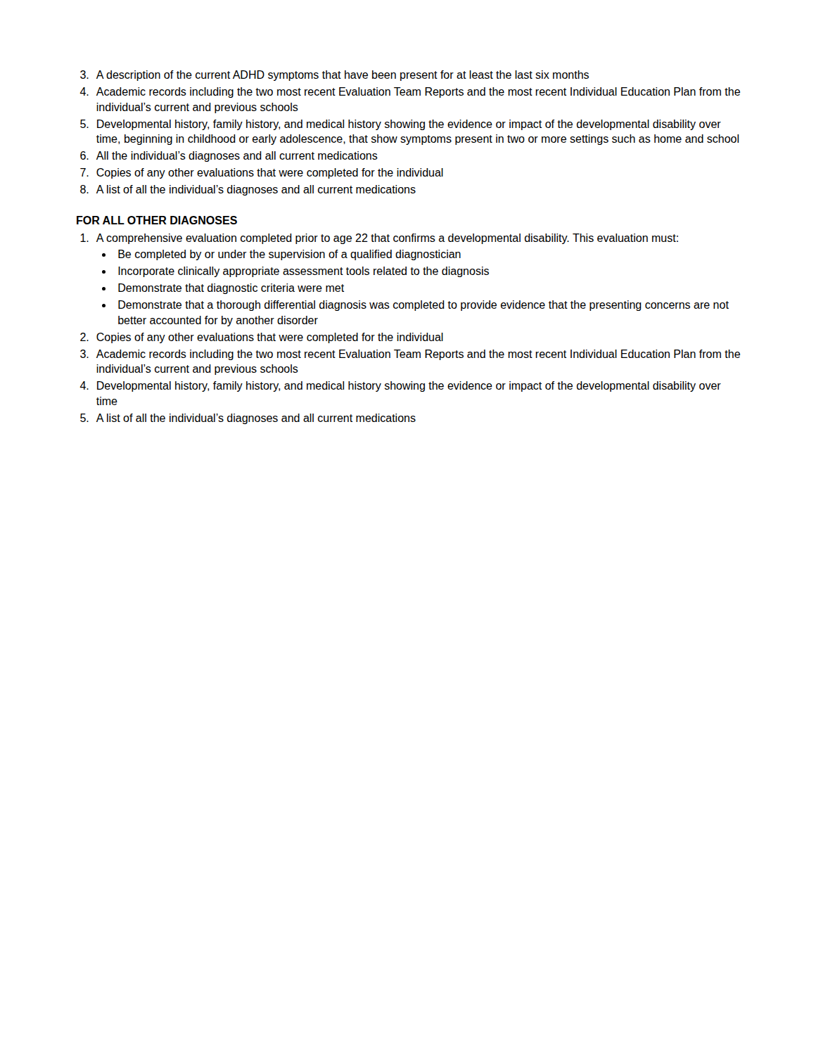A description of the current ADHD symptoms that have been present for at least the last six months
Academic records including the two most recent Evaluation Team Reports and the most recent Individual Education Plan from the individual’s current and previous schools
Developmental history, family history, and medical history showing the evidence or impact of the developmental disability over time, beginning in childhood or early adolescence, that show symptoms present in two or more settings such as home and school
All the individual’s diagnoses and all current medications
Copies of any other evaluations that were completed for the individual
A list of all the individual’s diagnoses and all current medications
FOR ALL OTHER DIAGNOSES
A comprehensive evaluation completed prior to age 22 that confirms a developmental disability. This evaluation must:
Be completed by or under the supervision of a qualified diagnostician
Incorporate clinically appropriate assessment tools related to the diagnosis
Demonstrate that diagnostic criteria were met
Demonstrate that a thorough differential diagnosis was completed to provide evidence that the presenting concerns are not better accounted for by another disorder
Copies of any other evaluations that were completed for the individual
Academic records including the two most recent Evaluation Team Reports and the most recent Individual Education Plan from the individual’s current and previous schools
Developmental history, family history, and medical history showing the evidence or impact of the developmental disability over time
A list of all the individual’s diagnoses and all current medications